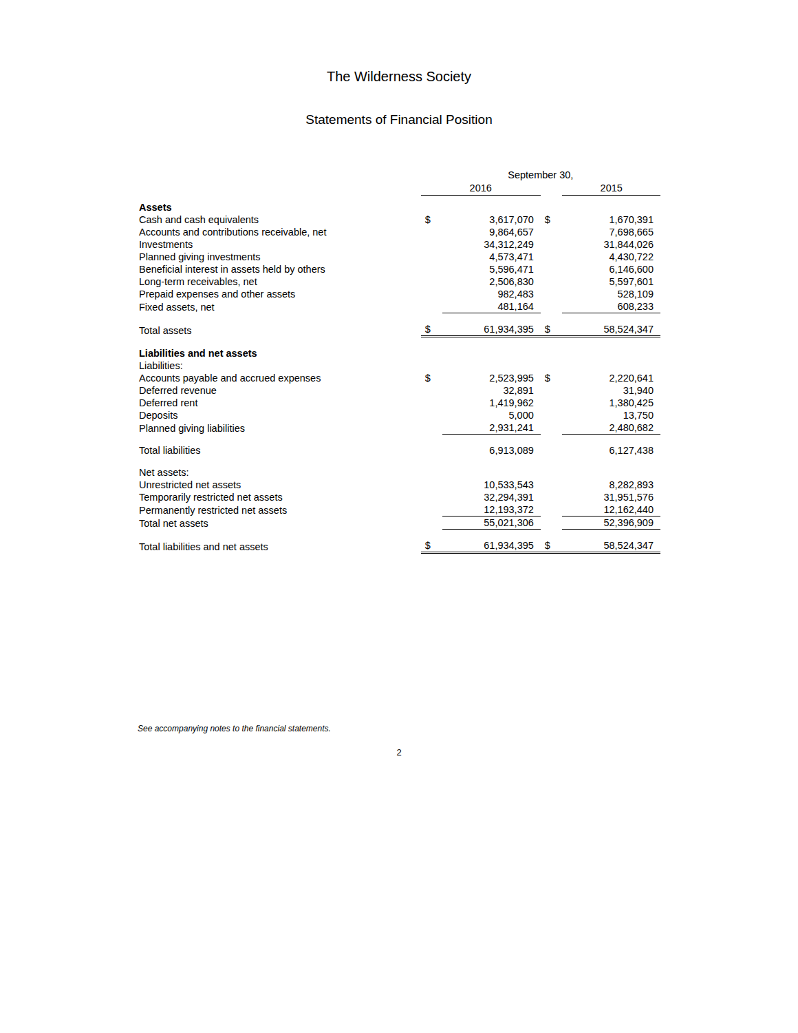The Wilderness Society
Statements of Financial Position
| | September 30, |
| | 2016 | | 2015 |
| Assets | | | | | |
| Cash and cash equivalents | $ | 3,617,070 | $ | 1,670,391 |
| Accounts and contributions receivable, net | | 9,864,657 | | 7,698,665 |
| Investments | | 34,312,249 | | 31,844,026 |
| Planned giving investments | | 4,573,471 | | 4,430,722 |
| Beneficial interest in assets held by others | | 5,596,471 | | 6,146,600 |
| Long-term receivables, net | | 2,506,830 | | 5,597,601 |
| Prepaid expenses and other assets | | 982,483 | | 528,109 |
| Fixed assets, net | | 481,164 | | 608,233 |
| Total assets | $ | 61,934,395 | $ | 58,524,347 |
| Liabilities and net assets | | | | | |
| Liabilities: | | | | | |
| Accounts payable and accrued expenses | $ | 2,523,995 | $ | 2,220,641 |
| Deferred revenue | | 32,891 | | 31,940 |
| Deferred rent | | 1,419,962 | | 1,380,425 |
| Deposits | | 5,000 | | 13,750 |
| Planned giving liabilities | | 2,931,241 | | 2,480,682 |
| Total liabilities | | 6,913,089 | | 6,127,438 |
| Net assets: | | | | | |
| Unrestricted net assets | | 10,533,543 | | 8,282,893 |
| Temporarily restricted net assets | | 32,294,391 | | 31,951,576 |
| Permanently restricted net assets | | 12,193,372 | | 12,162,440 |
| Total net assets | | 55,021,306 | | 52,396,909 |
| Total liabilities and net assets | $ | 61,934,395 | $ | 58,524,347 |
See accompanying notes to the financial statements.
2